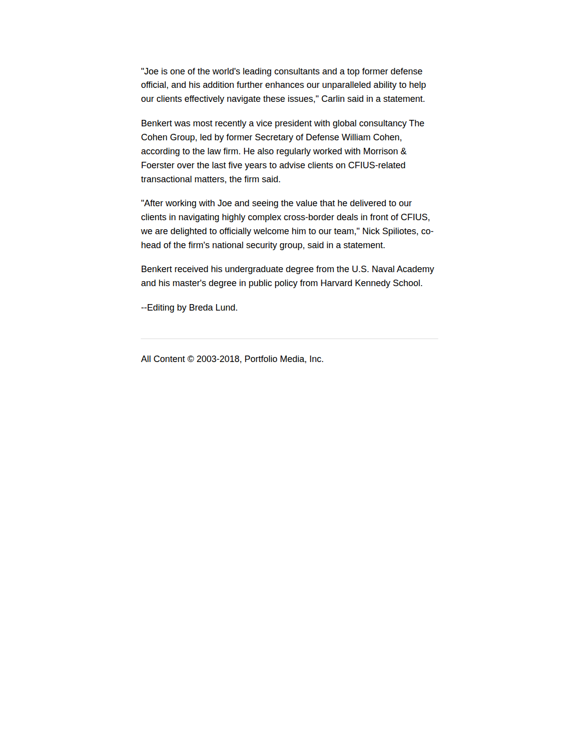"Joe is one of the world's leading consultants and a top former defense official, and his addition further enhances our unparalleled ability to help our clients effectively navigate these issues," Carlin said in a statement.
Benkert was most recently a vice president with global consultancy The Cohen Group, led by former Secretary of Defense William Cohen, according to the law firm. He also regularly worked with Morrison & Foerster over the last five years to advise clients on CFIUS-related transactional matters, the firm said.
"After working with Joe and seeing the value that he delivered to our clients in navigating highly complex cross-border deals in front of CFIUS, we are delighted to officially welcome him to our team," Nick Spiliotes, co-head of the firm's national security group, said in a statement.
Benkert received his undergraduate degree from the U.S. Naval Academy and his master's degree in public policy from Harvard Kennedy School.
--Editing by Breda Lund.
All Content © 2003-2018, Portfolio Media, Inc.